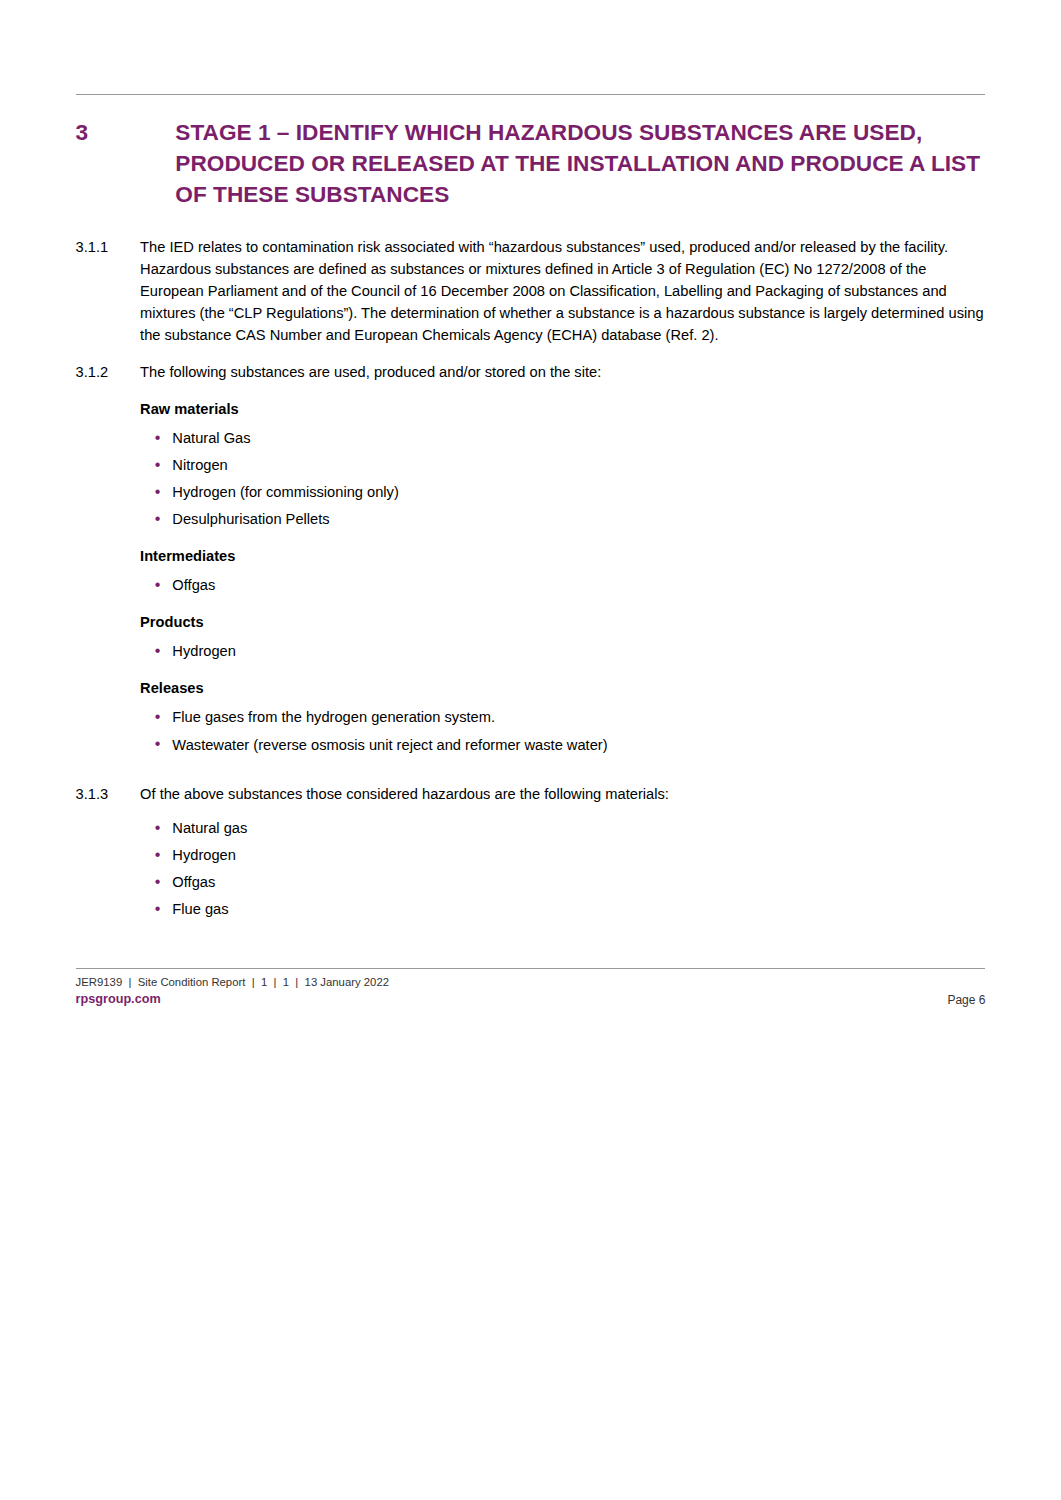3 STAGE 1 – IDENTIFY WHICH HAZARDOUS SUBSTANCES ARE USED, PRODUCED OR RELEASED AT THE INSTALLATION AND PRODUCE A LIST OF THESE SUBSTANCES
3.1.1
The IED relates to contamination risk associated with “hazardous substances” used, produced and/or released by the facility. Hazardous substances are defined as substances or mixtures defined in Article 3 of Regulation (EC) No 1272/2008 of the European Parliament and of the Council of 16 December 2008 on Classification, Labelling and Packaging of substances and mixtures (the “CLP Regulations”). The determination of whether a substance is a hazardous substance is largely determined using the substance CAS Number and European Chemicals Agency (ECHA) database (Ref. 2).
3.1.2
The following substances are used, produced and/or stored on the site:
Raw materials
Natural Gas
Nitrogen
Hydrogen (for commissioning only)
Desulphurisation Pellets
Intermediates
Offgas
Products
Hydrogen
Releases
Flue gases from the hydrogen generation system.
Wastewater (reverse osmosis unit reject and reformer waste water)
3.1.3
Of the above substances those considered hazardous are the following materials:
Natural gas
Hydrogen
Offgas
Flue gas
JER9139 | Site Condition Report | 1 | 1 | 13 January 2022
rpsgroup.com
Page 6